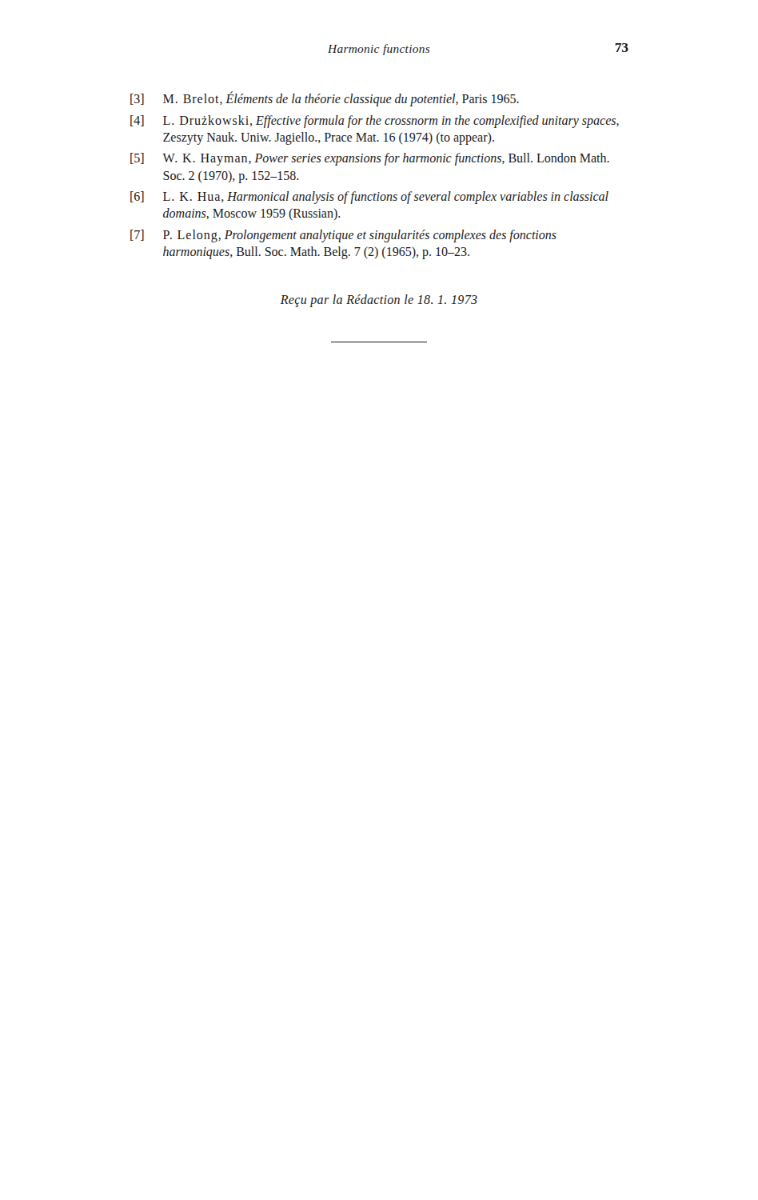Harmonic functions 73
[3] M. Brelot, Éléments de la théorie classique du potentiel, Paris 1965.
[4] L. Drużkowski, Effective formula for the crossnorm in the complexified unitary spaces, Zeszyty Nauk. Uniw. Jagiello., Prace Mat. 16 (1974) (to appear).
[5] W. K. Hayman, Power series expansions for harmonic functions, Bull. London Math. Soc. 2 (1970), p. 152–158.
[6] L. K. Hua, Harmonical analysis of functions of several complex variables in classical domains, Moscow 1959 (Russian).
[7] P. Lelong, Prolongement analytique et singularités complexes des fonctions harmoniques, Bull. Soc. Math. Belg. 7 (2) (1965), p. 10–23.
Reçu par la Rédaction le 18. 1. 1973